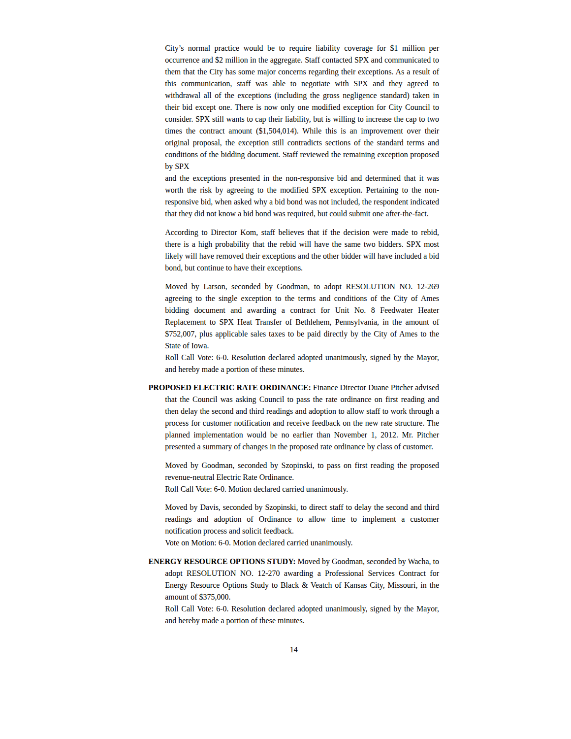City’s normal practice would be to require liability coverage for $1 million per occurrence and $2 million in the aggregate. Staff contacted SPX and communicated to them that the City has some major concerns regarding their exceptions. As a result of this communication, staff was able to negotiate with SPX and they agreed to withdrawal all of the exceptions (including the gross negligence standard) taken in their bid except one. There is now only one modified exception for City Council to consider. SPX still wants to cap their liability, but is willing to increase the cap to two times the contract amount ($1,504,014). While this is an improvement over their original proposal, the exception still contradicts sections of the standard terms and conditions of the bidding document. Staff reviewed the remaining exception proposed by SPX
and the exceptions presented in the non-responsive bid and determined that it was worth the risk by agreeing to the modified SPX exception. Pertaining to the non-responsive bid, when asked why a bid bond was not included, the respondent indicated that they did not know a bid bond was required, but could submit one after-the-fact.
According to Director Kom, staff believes that if the decision were made to rebid, there is a high probability that the rebid will have the same two bidders. SPX most likely will have removed their exceptions and the other bidder will have included a bid bond, but continue to have their exceptions.
Moved by Larson, seconded by Goodman, to adopt RESOLUTION NO. 12-269 agreeing to the single exception to the terms and conditions of the City of Ames bidding document and awarding a contract for Unit No. 8 Feedwater Heater Replacement to SPX Heat Transfer of Bethlehem, Pennsylvania, in the amount of $752,007, plus applicable sales taxes to be paid directly by the City of Ames to the State of Iowa.
Roll Call Vote: 6-0. Resolution declared adopted unanimously, signed by the Mayor, and hereby made a portion of these minutes.
PROPOSED ELECTRIC RATE ORDINANCE: Finance Director Duane Pitcher advised that the Council was asking Council to pass the rate ordinance on first reading and then delay the second and third readings and adoption to allow staff to work through a process for customer notification and receive feedback on the new rate structure. The planned implementation would be no earlier than November 1, 2012. Mr. Pitcher presented a summary of changes in the proposed rate ordinance by class of customer.
Moved by Goodman, seconded by Szopinski, to pass on first reading the proposed revenue-neutral Electric Rate Ordinance.
Roll Call Vote: 6-0. Motion declared carried unanimously.
Moved by Davis, seconded by Szopinski, to direct staff to delay the second and third readings and adoption of Ordinance to allow time to implement a customer notification process and solicit feedback.
Vote on Motion: 6-0. Motion declared carried unanimously.
ENERGY RESOURCE OPTIONS STUDY: Moved by Goodman, seconded by Wacha, to adopt RESOLUTION NO. 12-270 awarding a Professional Services Contract for Energy Resource Options Study to Black & Veatch of Kansas City, Missouri, in the amount of $375,000.
Roll Call Vote: 6-0. Resolution declared adopted unanimously, signed by the Mayor, and hereby made a portion of these minutes.
14